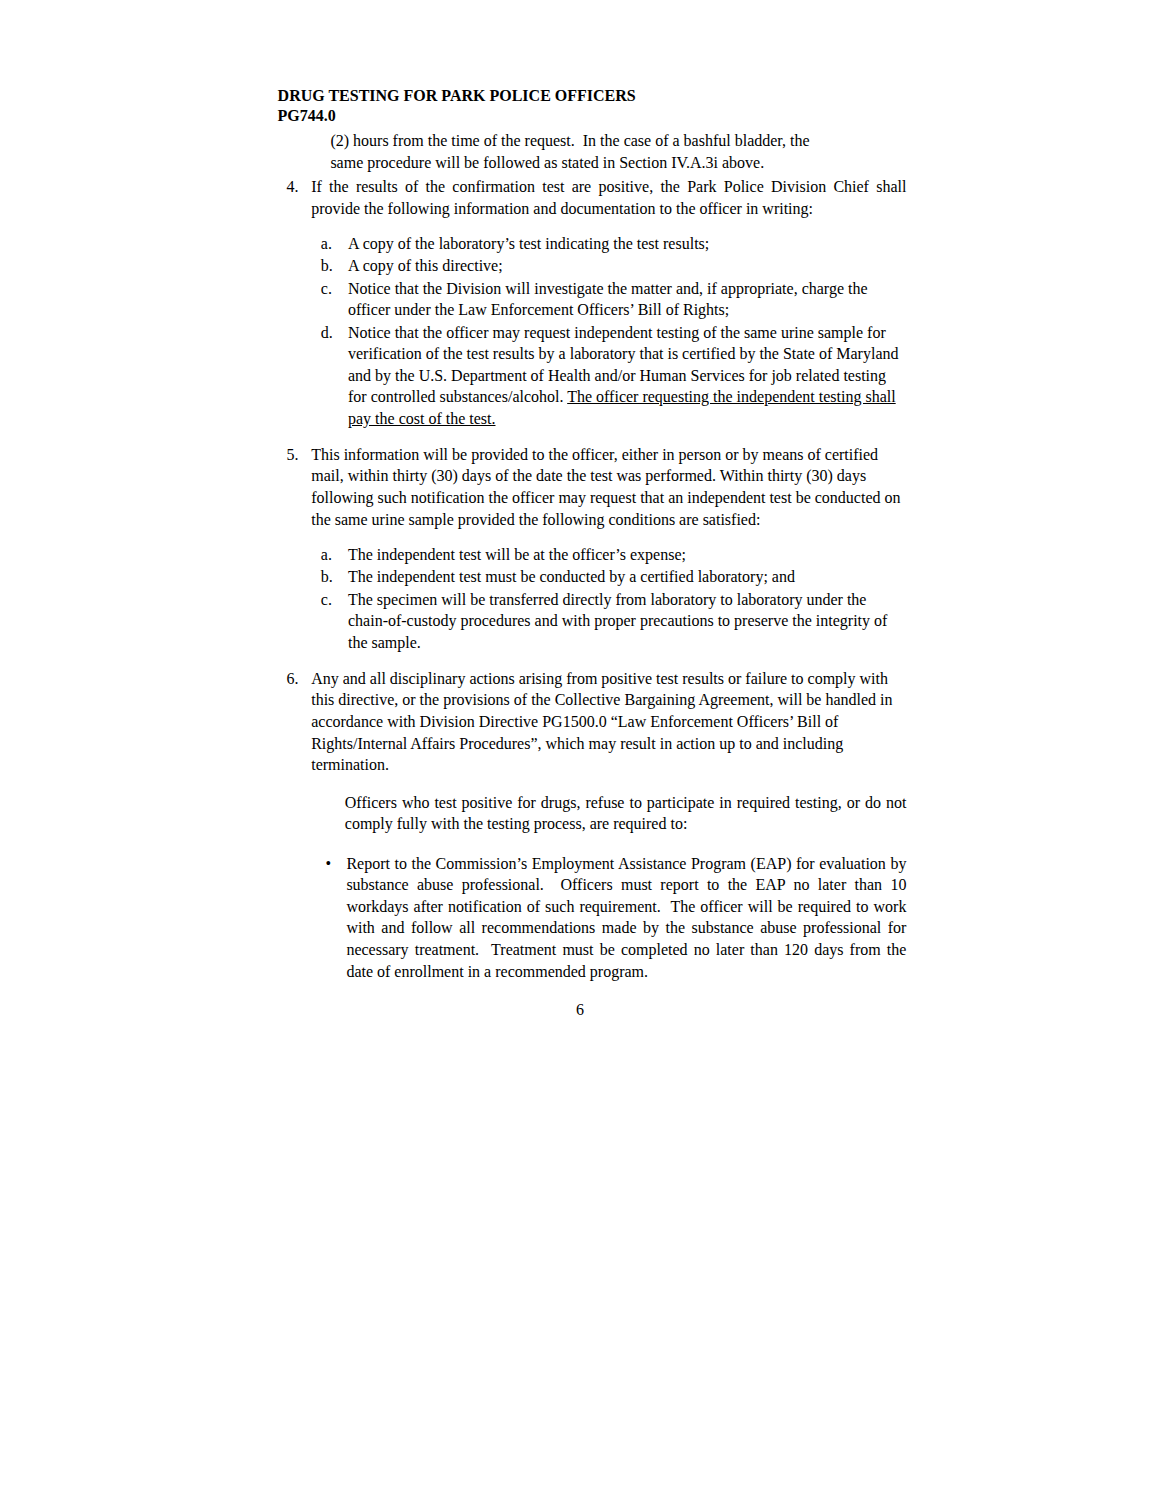DRUG TESTING FOR PARK POLICE OFFICERS
PG744.0
(2) hours from the time of the request. In the case of a bashful bladder, the
same procedure will be followed as stated in Section IV.A.3i above.
4.
If the results of the confirmation test are positive, the Park Police Division Chief shall provide the following information and documentation to the officer in writing:
a. A copy of the laboratory’s test indicating the test results;
b. A copy of this directive;
c. Notice that the Division will investigate the matter and, if appropriate, charge the officer under the Law Enforcement Officers’ Bill of Rights;
d. Notice that the officer may request independent testing of the same urine sample for verification of the test results by a laboratory that is certified by the State of Maryland and by the U.S. Department of Health and/or Human Services for job related testing for controlled substances/alcohol. The officer requesting the independent testing shall pay the cost of the test.
5.
This information will be provided to the officer, either in person or by means of certified mail, within thirty (30) days of the date the test was performed. Within thirty (30) days following such notification the officer may request that an independent test be conducted on the same urine sample provided the following conditions are satisfied:
a. The independent test will be at the officer’s expense;
b. The independent test must be conducted by a certified laboratory; and
c. The specimen will be transferred directly from laboratory to laboratory under the chain-of-custody procedures and with proper precautions to preserve the integrity of the sample.
6.
Any and all disciplinary actions arising from positive test results or failure to comply with this directive, or the provisions of the Collective Bargaining Agreement, will be handled in accordance with Division Directive PG1500.0 “Law Enforcement Officers’ Bill of Rights/Internal Affairs Procedures”, which may result in action up to and including termination.
Officers who test positive for drugs, refuse to participate in required testing, or do not comply fully with the testing process, are required to:
Report to the Commission’s Employment Assistance Program (EAP) for evaluation by substance abuse professional. Officers must report to the EAP no later than 10 workdays after notification of such requirement. The officer will be required to work with and follow all recommendations made by the substance abuse professional for necessary treatment. Treatment must be completed no later than 120 days from the date of enrollment in a recommended program.
6